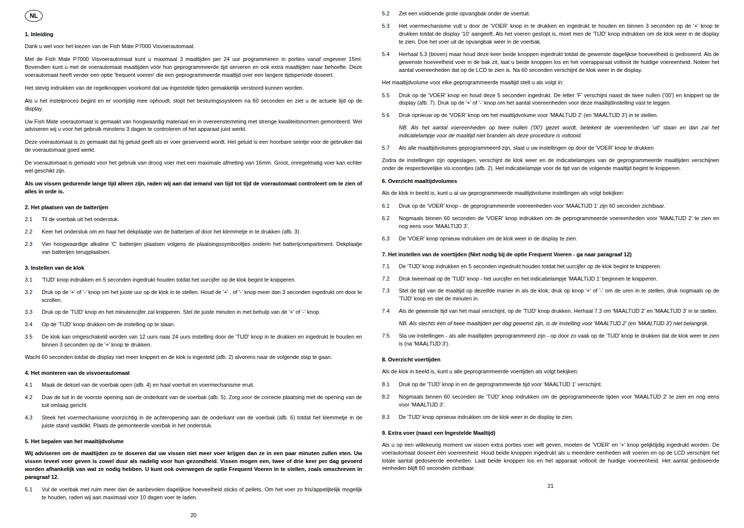NL
1. Inleiding
Dank u wel voor het kiezen van de Fish Mate P7000 Visvoerautomaat.
Met de Fish Mate P7000 Visvoerautomaat kunt u maximaal 3 maaltijden per 24 uur programmeren in porties vanaf ongeveer 15ml. Bovendien kunt u met de voerautomaat maaltijden vóór hun geprogrammeerde tijd serveren en ook extra maaltijden naar behoefte. Deze voerautomaat heeft verder een optie 'frequent voeren' die een geprogrammeerde maaltijd over een langere tijdsperiode doseert.
Het stevig indrukken van de regelknoppen voorkomt dat uw ingestelde tijden gemakkelijk verstoord kunnen worden.
Als u het instelproces begint en er voortijdig mee ophoudt, stopt het besturingssysteem na 60 seconden en ziet u de actuele tijd op de display.
Uw Fish Mate voerautomaat is gemaakt van hoogwaardig materiaal en in overeenstemming met strenge kwaliteitsnormen gemonteerd. Wel adviseren wij u voor het gebruik minstens 3 dagen te controleren of het apparaat juist werkt.
Deze voerautomaat is zo gemaakt dat hij geluid geeft als er voer geserveerd wordt. Het geluid is een hoorbare seintje voor de gebruiker dat de voerautomaat goed werkt.
De voerautomaat is gemaakt voor het gebruik van droog voer met een maximale afmeting van 16mm. Groot, onregelmatig voer kan echter wel geschikt zijn.
Als uw vissen gedurende lange tijd alleen zijn, raden wij aan dat iemand van tijd tot tijd de voerautomaat controleert om te zien of alles in orde is.
2. Het plaatsen van de batterijen
2.1
Til de voerbak uit het onderstuk.
2.2
Keer het onderstuk om en haal het dekplaatje van de batterijen af door het klemmetje in te drukken (afb. 3).
2.3
Vier hoogwaardige alkaline 'C' batterijen plaatsen volgens de plaatsingssymbooltjes onderin het batterijcompartiment. Dekplaatje van batterijen terugplaatsen.
3. Instellen van de klok
3.1
'TIJD' knop indrukken en 5 seconden ingedrukt houden totdat het uurcijfer op de klok begint te knipperen.
3.2
Druk op de '+' of '-' knop om het juiste uur op de klok in te stellen. Houd de '+' , of '-' knop meer dan 3 seconden ingedrukt om door te scrollen.
3.3
Druk op de 'TIJD' knop en het minutencijfer zal knipperen. Stel de juiste minuten in met behulp van de '+' of '-' knop.
3.4
Op de 'TIJD' knop drukken om de instelling op te slaan.
3.5
De klok kan omgeschakeld worden van 12 uurs naar 24 uurs instelling door de 'TIJD' knop in te drukken en ingedrukt te houden en binnen 3 seconden op de '+' knop te drukken.
Wacht 60 seconden totdat de display niet meer knippert en de klok is ingesteld (afb. 2) alvorens naar de volgende stap te gaan.
4. Het monteren van de visvoerautomaat
4.1
Maak de deksel van de voerbak open (afb. 4) en haal voertuit en voermechanisme eruit.
4.2
Duw de tuit in de voorste opening aan de onderkant van de voerbak (afb. 5). Zorg voor de correcte plaatsing met de opening van de tuit omlaag gericht.
4.3
Steek het voermechanisme voorzichtig in de achteropening aan de onderkant van de voerbak (afb. 6) totdat het klemmetje in de juiste stand vastklikt. Plaats de gemonteerde voerbak in het onderstuk.
5. Het bepalen van het maaltijdvolume
Wij adviseren om de maaltijden zo te doseren dat uw vissen niet meer voer krijgen dan ze in een paar minuten zullen eten. Uw vissen teveel voer geven is zowel duur als nadelig voor hun gezondheid. Vissen mogen een, twee of drie keer per dag gevoerd worden afhankelijk van wat ze nodig hebben. U kunt ook overwegen de optie Frequent Voeren in te stellen, zoals omschreven in paragraaf 12.
5.1
Vul de voerbak met ruim meer dan de aanbevolen dagelijkse hoeveelheid sticks of pellets. Om het voer zo fris/appetijtelijk mogelijk te houden, raden wij aan maximaal voor 10 dagen voer te laden.
20
5.2
Zet een voldoende grote opvangbak onder de voertuit.
5.3
Het voermechanisme vult u door de 'VOER' knop in te drukken en ingedrukt te houden en binnen 3 seconden op de '+' knop te drukken totdat de display '10' aangeeft. Als het voeren gestopt is, moet men de 'TIJD' knop indrukken om de klok weer in de display te zien. Doe het voer uit de opvangbak weer in de voerbak.
5.4
Herhaal 5.3 (boven) maar houd deze keer beide knoppen ingedrukt totdat de gewenste dagelijkse hoeveelheid is gedoseerd. Als de gewenste hoeveelheid voer in de bak zit, laat u beide knoppen los en het voerapparaat voltooit de huidige voereenheid. Noteer het aantal voereenheden dat op de LCD te zien is. Na 60 seconden verschijnt de klok weer in de display.
Het maaltijdvolume voor elke geprogrammeerde maaltijd stelt u als volgt in:
5.5
Druk op de 'VOER' knop en houd deze 5 seconden ingedrukt. De letter 'F' verschijnt naast de twee nullen ('00') en knippert op de display (afb. 7). Druk op de '+' of '-' knop om het aantal voereenheden voor deze maaltijdinstelling vast te leggen.
5.6
Druk opnieuw op de 'VOER' knop om het maaltijdvolume voor 'MAALTIJD 2' (en 'MAALTIJD 3') in te stellen.
NB. Als het aantal voereenheden op twee nullen ('00') gezet wordt, betekent de voereenheden 'uit' staan en dan zal het indicatielampje voor de maaltijd niet branden als deze procedure is voltooid.
5.7
Als alle maaltijdvolumes geprogrammeerd zijn, slaat u uw instellingen op door de 'VOER' knop te drukken.
Zodra de instellingen zijn opgeslagen, verschijnt de klok weer en de indicatielampjes van de geprogrammeerde maaltijden verschijnen onder de respectievelijke vis icoontjes (afb. 2). Het indicatielampje voor de tijd van de volgende maaltijd begint te knipperen.
6. Overzicht maaltijdvolumes
Als de klok in beeld is, kunt u al uw geprogrammeerde maaltijdvolume instellingen als volgt bekijken:
6.1
Druk op de 'VOER' knop - de geprogrammeerde voereenheden voor 'MAALTIJD 1' zijn 60 seconden zichtbaar.
6.2
Nogmaals binnen 60 seconden de 'VOER' knop indrukken om de geprogrammeerde voereenheden voor 'MAALTIJD 2' te zien en nog eens voor 'MAALTIJD 3'.
6.3
De 'VOER' knop opnieuw indrukken om de klok weer in de display te zien.
7. Het instellen van de voertijden (Niet nodig bij de optie Frequent Voeren - ga naar paragraaf 12)
7.1
De 'TIJD' knop indrukken en 5 seconden ingedrukt houden totdat het uurcijfer op de klok begint te knipperen.
7.2
Druk tweemaal op de 'TIJD' knop - het uurcijfer en het indicatielampje 'MAALTIJD 1' beginnen te knipperen.
7.3
Stel de tijd van de maaltijd op dezelfde manier in als de klok; druk op knop '+' of '-' om de uren in te stellen, druk nogmaals op de 'TIJD' knop en stel de minuten in.
7.4
Als de gewenste tijd van het maal verschijnt, op de 'TIJD' knop drukken. Herhaal 7.3 om 'MAALTIJD 2' en 'MAALTIJD 3' in te stellen.
NB. Als slechts één of twee maaltijden per dag gewenst zijn, is de instelling voor 'MAALTIJD 2' (en 'MAALTIJD 3') niet belangrijk.
7.5
Sla uw instellingen - als alle maaltijden geprogrammeerd zijn - op door zo vaak op de 'TIJD' knop te drukken dat de klok weer te zien is (na 'MAALTIJD 3').
8. Overzicht voertijden
Als de klok in beeld is, kunt u alle geprogrammeerde voertijden als volgt bekijken:
8.1
Druk op de 'TIJD' knop in en de geprogrammeerde tijd voor 'MAALTIJD 1' verschijnt.
8.2
Nogmaals binnen 60 seconden de 'TIJD' knop indrukken om de geprogrammeerde tijden voor 'MAALTIJD 2' te zien en nog eens voor 'MAALTIJD 3'.
8.3
De 'TIJD' knop opnieuw indrukken om de klok weer in de display te zien.
9. Extra voer (naast een Ingestelde Maaltijd)
Als u op een willekeurig moment uw vissen extra porties voer wilt geven, moeten de 'VOER' en '+' knop gelijktijdig ingedrukt worden. De voerautomaat doseert één voereenheid. Houd beide knoppen ingedrukt als u meerdere eenheden wilt voeren en op de LCD verschijnt het totale aantal gedoseerde eenheden. Laat beide knoppen los en het apparaat voltooit de huidige voereenheid. Het aantal gedoseerde eenheden blijft 60 seconden zichtbaar.
21